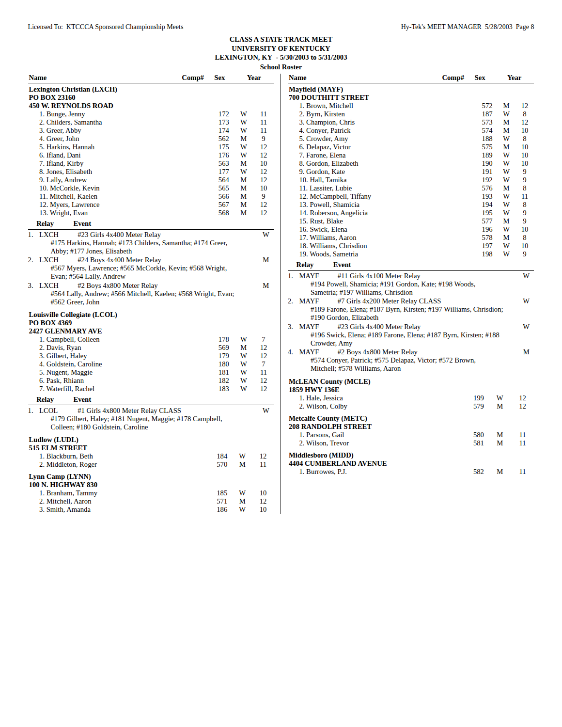Licensed To: KTCCCA Sponsored Championship Meets
Hy-Tek's MEET MANAGER 5/28/2003 Page 8
CLASS A STATE TRACK MEET
UNIVERSITY OF KENTUCKY
LEXINGTON, KY - 5/30/2003 to 5/31/2003
School Roster
| Name | Comp# | Sex | Year |
| --- | --- | --- | --- |
| Lexington Christian (LXCH) |
| PO BOX 23160 |
| 450 W. REYNOLDS ROAD |
| 1. Bunge, Jenny | 172 | W | 11 |
| 2. Childers, Samantha | 173 | W | 11 |
| 3. Greer, Abby | 174 | W | 11 |
| 4. Greer, John | 562 | M | 9 |
| 5. Harkins, Hannah | 175 | W | 12 |
| 6. Ifland, Dani | 176 | W | 12 |
| 7. Ifland, Kirby | 563 | M | 10 |
| 8. Jones, Elisabeth | 177 | W | 12 |
| 9. Lally, Andrew | 564 | M | 12 |
| 10. McCorkle, Kevin | 565 | M | 10 |
| 11. Mitchell, Kaelen | 566 | M | 9 |
| 12. Myers, Lawrence | 567 | M | 12 |
| 13. Wright, Evan | 568 | M | 12 |
Relay Event
| 1. | LXCH | #23 Girls 4x400 Meter Relay | W |
#175 Harkins, Hannah; #173 Childers, Samantha; #174 Greer,
Abby; #177 Jones, Elisabeth
| 2. | LXCH | #24 Boys 4x400 Meter Relay | M |
#567 Myers, Lawrence; #565 McCorkle, Kevin; #568 Wright,
Evan; #564 Lally, Andrew
| 3. | LXCH | #2 Boys 4x800 Meter Relay | M |
#564 Lally, Andrew; #566 Mitchell, Kaelen; #568 Wright, Evan;
#562 Greer, John
| Louisville Collegiate (LCOL) |
| PO BOX 4369 |
| 2427 GLENMARY AVE |
| 1. Campbell, Colleen | 178 | W | 7 |
| 2. Davis, Ryan | 569 | M | 12 |
| 3. Gilbert, Haley | 179 | W | 12 |
| 4. Goldstein, Caroline | 180 | W | 7 |
| 5. Nugent, Maggie | 181 | W | 11 |
| 6. Pask, Rhiann | 182 | W | 12 |
| 7. Waterfill, Rachel | 183 | W | 12 |
Relay Event
| 1. | LCOL | #1 Girls 4x800 Meter Relay CLASS | W |
#179 Gilbert, Haley; #181 Nugent, Maggie; #178 Campbell,
Colleen; #180 Goldstein, Caroline
| Ludlow (LUDL) |
| 515 ELM STREET |
| 1. Blackburn, Beth | 184 | W | 12 |
| 2. Middleton, Roger | 570 | M | 11 |
| Lynn Camp (LYNN) |
| 100 N. HIGHWAY 830 |
| 1. Branham, Tammy | 185 | W | 10 |
| 2. Mitchell, Aaron | 571 | M | 12 |
| 3. Smith, Amanda | 186 | W | 10 |
| Name | Comp# | Sex | Year |
| --- | --- | --- | --- |
| Mayfield (MAYF) |
| 700 DOUTHITT STREET |
| 1. Brown, Mitchell | 572 | M | 12 |
| 2. Byrn, Kirsten | 187 | W | 8 |
| 3. Champion, Chris | 573 | M | 12 |
| 4. Conyer, Patrick | 574 | M | 10 |
| 5. Crowder, Amy | 188 | W | 8 |
| 6. Delapaz, Victor | 575 | M | 10 |
| 7. Farone, Elena | 189 | W | 10 |
| 8. Gordon, Elizabeth | 190 | W | 10 |
| 9. Gordon, Kate | 191 | W | 9 |
| 10. Hall, Tamika | 192 | W | 9 |
| 11. Lassiter, Lubie | 576 | M | 8 |
| 12. McCampbell, Tiffany | 193 | W | 11 |
| 13. Powell, Shamicia | 194 | W | 8 |
| 14. Roberson, Angelicia | 195 | W | 9 |
| 15. Rust, Blake | 577 | M | 9 |
| 16. Swick, Elena | 196 | W | 10 |
| 17. Williams, Aaron | 578 | M | 8 |
| 18. Williams, Chrisdion | 197 | W | 10 |
| 19. Woods, Sametria | 198 | W | 9 |
Relay Event
| 1. | MAYF | #11 Girls 4x100 Meter Relay | W |
#194 Powell, Shamicia; #191 Gordon, Kate; #198 Woods,
Sametria; #197 Williams, Chrisdion
| 2. | MAYF | #7 Girls 4x200 Meter Relay CLASS | W |
#189 Farone, Elena; #187 Byrn, Kirsten; #197 Williams, Chrisdion;
#190 Gordon, Elizabeth
| 3. | MAYF | #23 Girls 4x400 Meter Relay | W |
#196 Swick, Elena; #189 Farone, Elena; #187 Byrn, Kirsten; #188
Crowder, Amy
| 4. | MAYF | #2 Boys 4x800 Meter Relay | M |
#574 Conyer, Patrick; #575 Delapaz, Victor; #572 Brown,
Mitchell; #578 Williams, Aaron
| McLEAN County (MCLE) |
| 1859 HWY 136E |
| 1. Hale, Jessica | 199 | W | 12 |
| 2. Wilson, Colby | 579 | M | 12 |
| Metcalfe County (METC) |
| 208 RANDOLPH STREET |
| 1. Parsons, Gail | 580 | M | 11 |
| 2. Wilson, Trevor | 581 | M | 11 |
| Middlesboro (MIDD) |
| 4404 CUMBERLAND AVENUE |
| 1. Burrowes, P.J. | 582 | M | 11 |